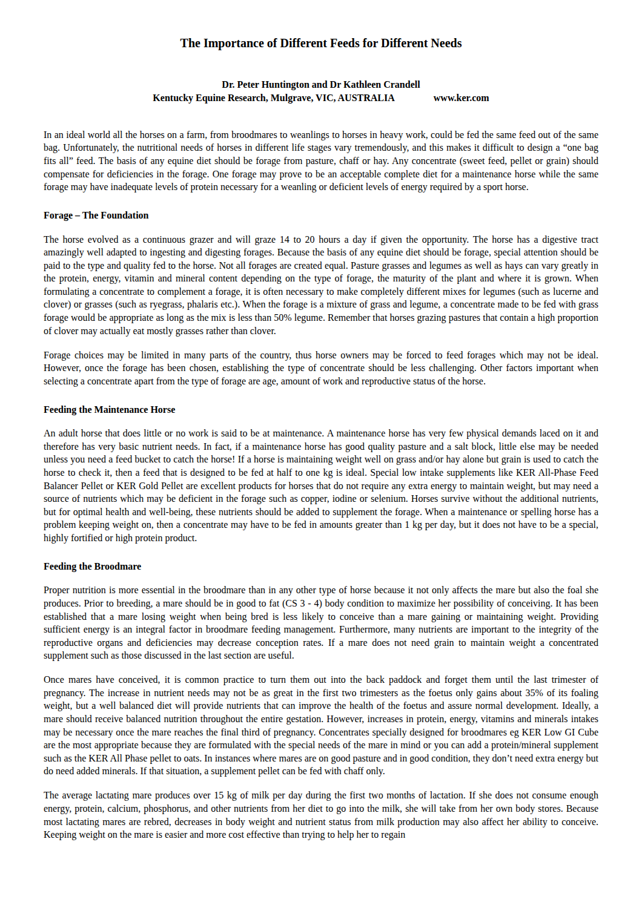The Importance of Different Feeds for Different Needs
Dr. Peter Huntington and Dr Kathleen Crandell Kentucky Equine Research, Mulgrave, VIC, AUSTRALIA www.ker.com
In an ideal world all the horses on a farm, from broodmares to weanlings to horses in heavy work, could be fed the same feed out of the same bag. Unfortunately, the nutritional needs of horses in different life stages vary tremendously, and this makes it difficult to design a “one bag fits all” feed. The basis of any equine diet should be forage from pasture, chaff or hay. Any concentrate (sweet feed, pellet or grain) should compensate for deficiencies in the forage. One forage may prove to be an acceptable complete diet for a maintenance horse while the same forage may have inadequate levels of protein necessary for a weanling or deficient levels of energy required by a sport horse.
Forage – The Foundation
The horse evolved as a continuous grazer and will graze 14 to 20 hours a day if given the opportunity. The horse has a digestive tract amazingly well adapted to ingesting and digesting forages. Because the basis of any equine diet should be forage, special attention should be paid to the type and quality fed to the horse. Not all forages are created equal. Pasture grasses and legumes as well as hays can vary greatly in the protein, energy, vitamin and mineral content depending on the type of forage, the maturity of the plant and where it is grown. When formulating a concentrate to complement a forage, it is often necessary to make completely different mixes for legumes (such as lucerne and clover) or grasses (such as ryegrass, phalaris etc.). When the forage is a mixture of grass and legume, a concentrate made to be fed with grass forage would be appropriate as long as the mix is less than 50% legume. Remember that horses grazing pastures that contain a high proportion of clover may actually eat mostly grasses rather than clover.
Forage choices may be limited in many parts of the country, thus horse owners may be forced to feed forages which may not be ideal. However, once the forage has been chosen, establishing the type of concentrate should be less challenging. Other factors important when selecting a concentrate apart from the type of forage are age, amount of work and reproductive status of the horse.
Feeding the Maintenance Horse
An adult horse that does little or no work is said to be at maintenance. A maintenance horse has very few physical demands laced on it and therefore has very basic nutrient needs. In fact, if a maintenance horse has good quality pasture and a salt block, little else may be needed unless you need a feed bucket to catch the horse! If a horse is maintaining weight well on grass and/or hay alone but grain is used to catch the horse to check it, then a feed that is designed to be fed at half to one kg is ideal. Special low intake supplements like KER All-Phase Feed Balancer Pellet or KER Gold Pellet are excellent products for horses that do not require any extra energy to maintain weight, but may need a source of nutrients which may be deficient in the forage such as copper, iodine or selenium. Horses survive without the additional nutrients, but for optimal health and well-being, these nutrients should be added to supplement the forage. When a maintenance or spelling horse has a problem keeping weight on, then a concentrate may have to be fed in amounts greater than 1 kg per day, but it does not have to be a special, highly fortified or high protein product.
Feeding the Broodmare
Proper nutrition is more essential in the broodmare than in any other type of horse because it not only affects the mare but also the foal she produces. Prior to breeding, a mare should be in good to fat (CS 3 - 4) body condition to maximize her possibility of conceiving. It has been established that a mare losing weight when being bred is less likely to conceive than a mare gaining or maintaining weight. Providing sufficient energy is an integral factor in broodmare feeding management. Furthermore, many nutrients are important to the integrity of the reproductive organs and deficiencies may decrease conception rates. If a mare does not need grain to maintain weight a concentrated supplement such as those discussed in the last section are useful.
Once mares have conceived, it is common practice to turn them out into the back paddock and forget them until the last trimester of pregnancy. The increase in nutrient needs may not be as great in the first two trimesters as the foetus only gains about 35% of its foaling weight, but a well balanced diet will provide nutrients that can improve the health of the foetus and assure normal development. Ideally, a mare should receive balanced nutrition throughout the entire gestation. However, increases in protein, energy, vitamins and minerals intakes may be necessary once the mare reaches the final third of pregnancy. Concentrates specially designed for broodmares eg KER Low GI Cube are the most appropriate because they are formulated with the special needs of the mare in mind or you can add a protein/mineral supplement such as the KER All Phase pellet to oats. In instances where mares are on good pasture and in good condition, they don’t need extra energy but do need added minerals. If that situation, a supplement pellet can be fed with chaff only.
The average lactating mare produces over 15 kg of milk per day during the first two months of lactation. If she does not consume enough energy, protein, calcium, phosphorus, and other nutrients from her diet to go into the milk, she will take from her own body stores. Because most lactating mares are rebred, decreases in body weight and nutrient status from milk production may also affect her ability to conceive. Keeping weight on the mare is easier and more cost effective than trying to help her to regain